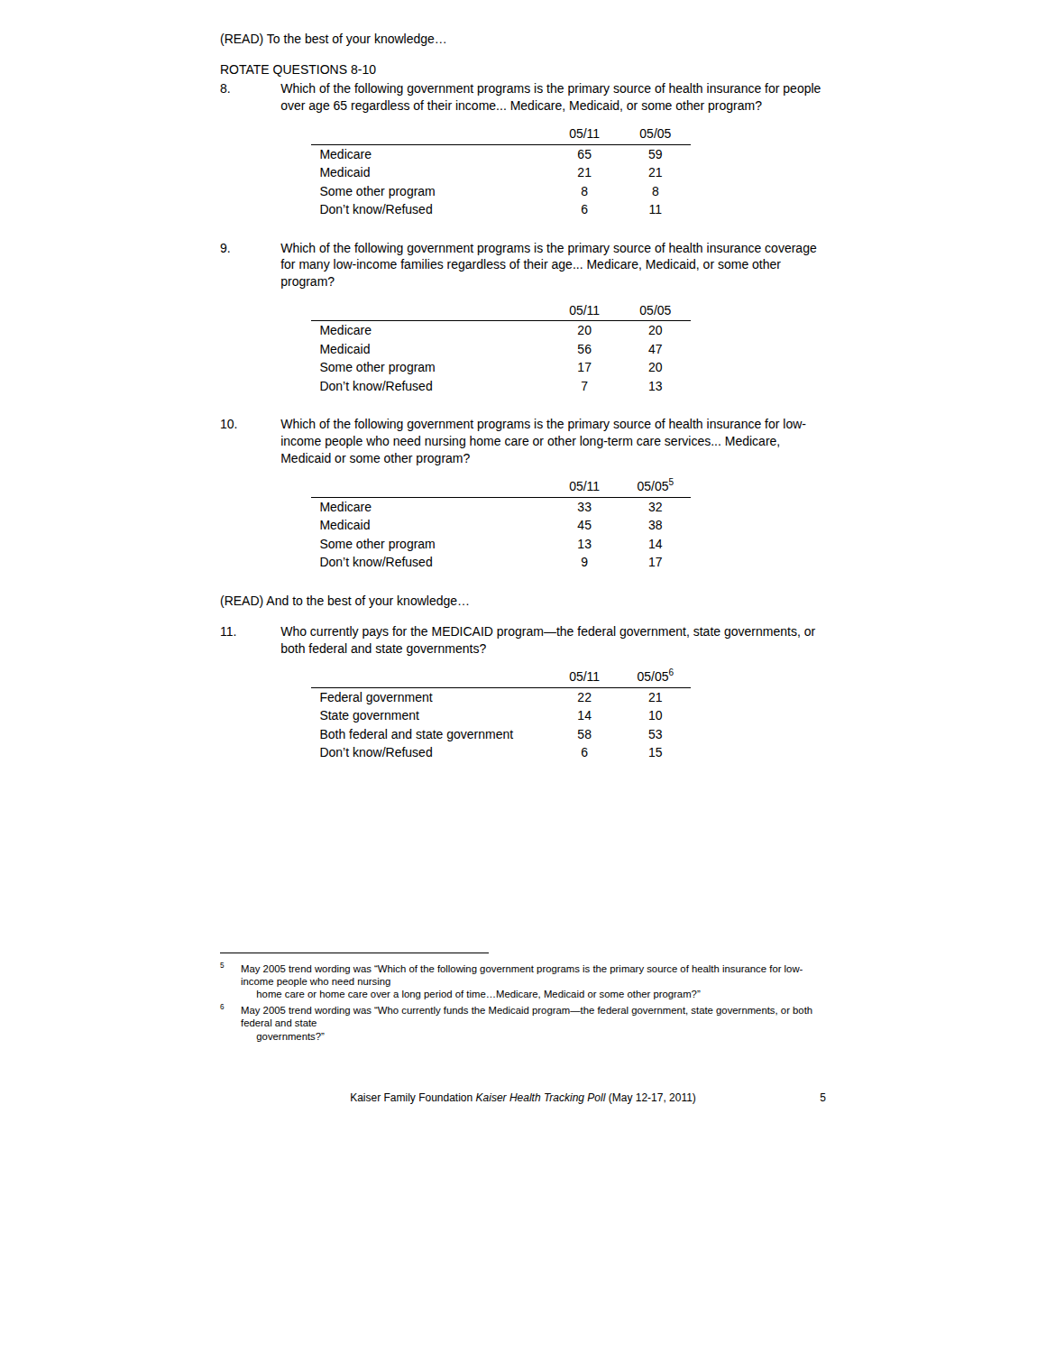(READ) To the best of your knowledge…
ROTATE QUESTIONS 8-10
8.
Which of the following government programs is the primary source of health insurance for people over age 65 regardless of their income... Medicare, Medicaid, or some other program?
| | 05/11 | 05/05 |
| --- | --- | --- |
| Medicare | 65 | 59 |
| Medicaid | 21 | 21 |
| Some other program | 8 | 8 |
| Don’t know/Refused | 6 | 11 |
9.
Which of the following government programs is the primary source of health insurance coverage for many low-income families regardless of their age... Medicare, Medicaid, or some other program?
| | 05/11 | 05/05 |
| --- | --- | --- |
| Medicare | 20 | 20 |
| Medicaid | 56 | 47 |
| Some other program | 17 | 20 |
| Don’t know/Refused | 7 | 13 |
10.
Which of the following government programs is the primary source of health insurance for low-income people who need nursing home care or other long-term care services... Medicare, Medicaid or some other program?
| | 05/11 | 05/05 5 |
| --- | --- | --- |
| Medicare | 33 | 32 |
| Medicaid | 45 | 38 |
| Some other program | 13 | 14 |
| Don’t know/Refused | 9 | 17 |
(READ) And to the best of your knowledge…
11.
Who currently pays for the MEDICAID program—the federal government, state governments, or both federal and state governments?
| | 05/11 | 05/05 6 |
| --- | --- | --- |
| Federal government | 22 | 21 |
| State government | 14 | 10 |
| Both federal and state government | 58 | 53 |
| Don’t know/Refused | 6 | 15 |
5
May 2005 trend wording was “Which of the following government programs is the primary source of health insurance for low-income people who need nursing home care or home care over a long period of time…Medicare, Medicaid or some other program?”
6
May 2005 trend wording was “Who currently funds the Medicaid program—the federal government, state governments, or both federal and state governments?”
Kaiser Family Foundation Kaiser Health Tracking Poll (May 12-17, 2011) 5